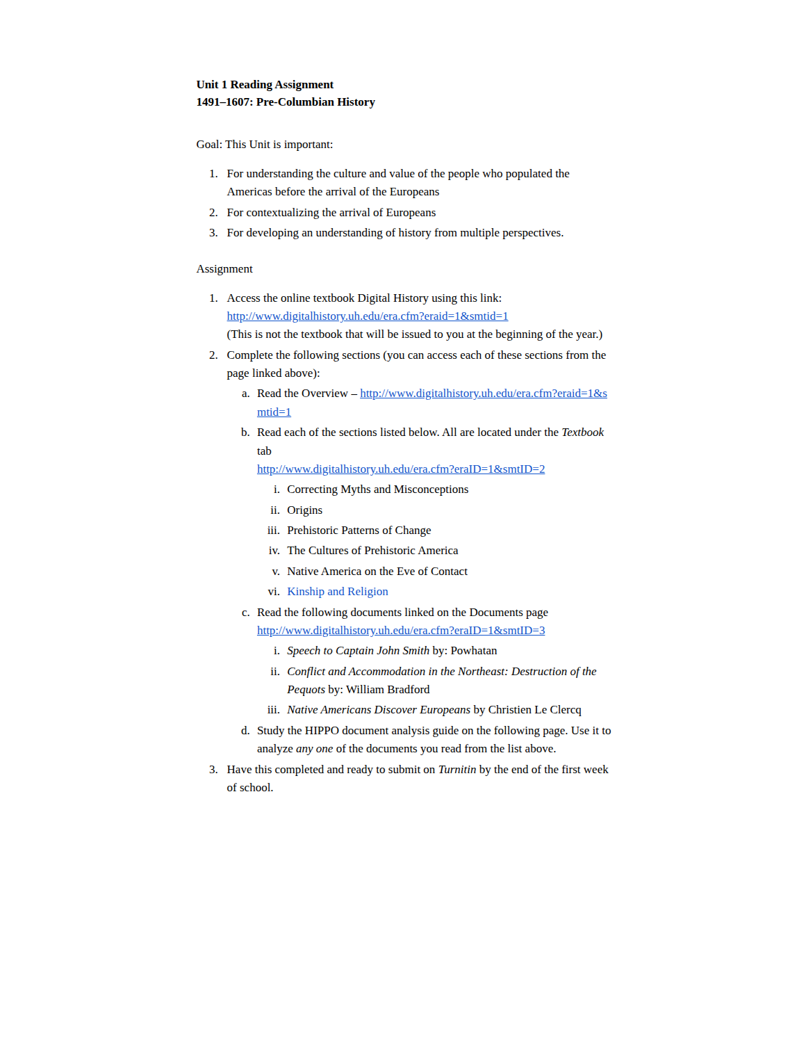Unit 1 Reading Assignment1491–1607: Pre-Columbian History
Goal: This Unit is important:
For understanding the culture and value of the people who populated the Americas before the arrival of the Europeans
For contextualizing the arrival of Europeans
For developing an understanding of history from multiple perspectives.
Assignment
Access the online textbook Digital History using this link:
http://www.digitalhistory.uh.edu/era.cfm?eraid=1&smtid=1
(This is not the textbook that will be issued to you at the beginning of the year.)
Complete the following sections (you can access each of these sections from the page linked above):
Read the Overview – http://www.digitalhistory.uh.edu/era.cfm?eraid=1&smtid=1
Read each of the sections listed below. All are located under the Textbook tab
http://www.digitalhistory.uh.edu/era.cfm?eraID=1&smtID=2
Correcting Myths and Misconceptions
Origins
Prehistoric Patterns of Change
The Cultures of Prehistoric America
Native America on the Eve of Contact
Kinship and Religion
Read the following documents linked on the Documents page
http://www.digitalhistory.uh.edu/era.cfm?eraID=1&smtID=3
Speech to Captain John Smith by: Powhatan
Conflict and Accommodation in the Northeast: Destruction of the Pequots by: William Bradford
Native Americans Discover Europeans by Christien Le Clercq
Study the HIPPO document analysis guide on the following page. Use it to analyze any one of the documents you read from the list above.
Have this completed and ready to submit on Turnitin by the end of the first week of school.